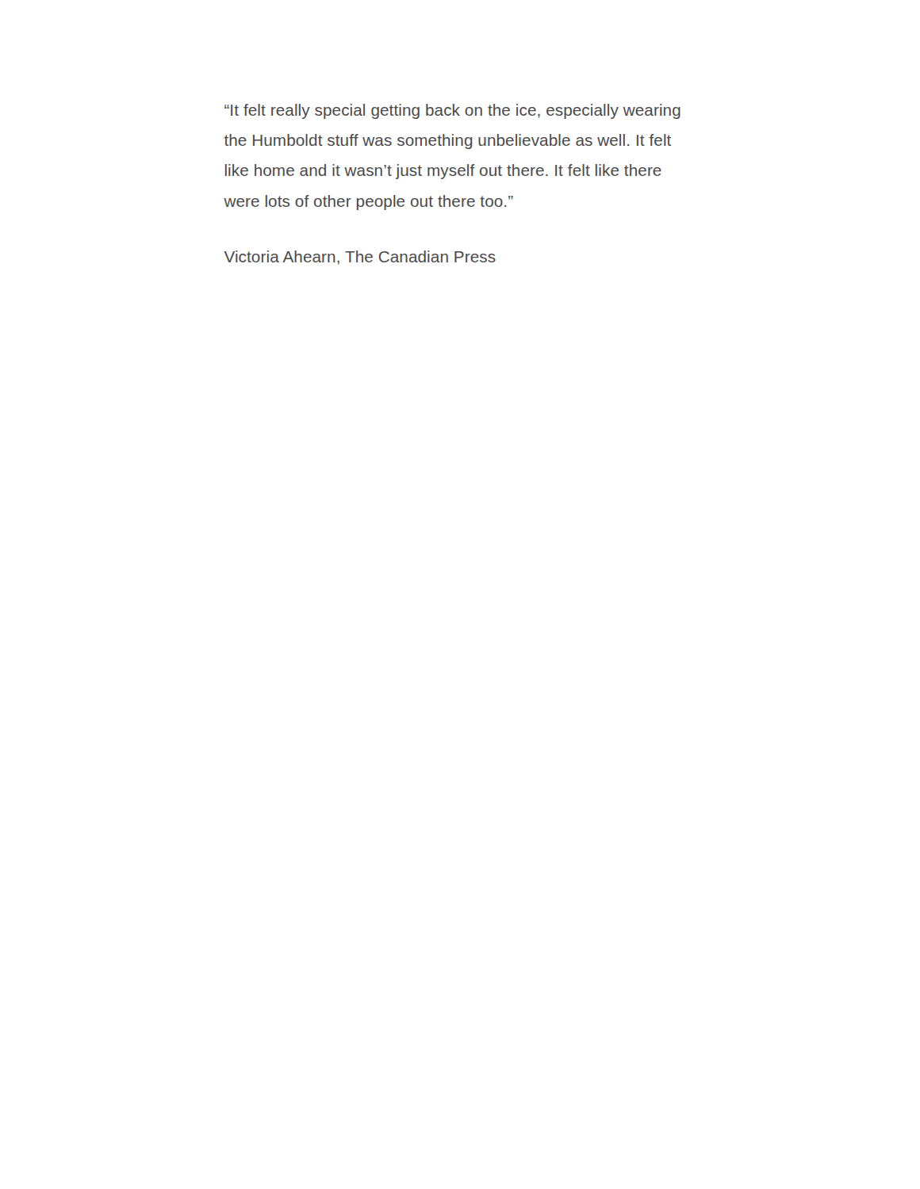“It felt really special getting back on the ice, especially wearing the Humboldt stuff was something unbelievable as well. It felt like home and it wasn’t just myself out there. It felt like there were lots of other people out there too.”
Victoria Ahearn, The Canadian Press